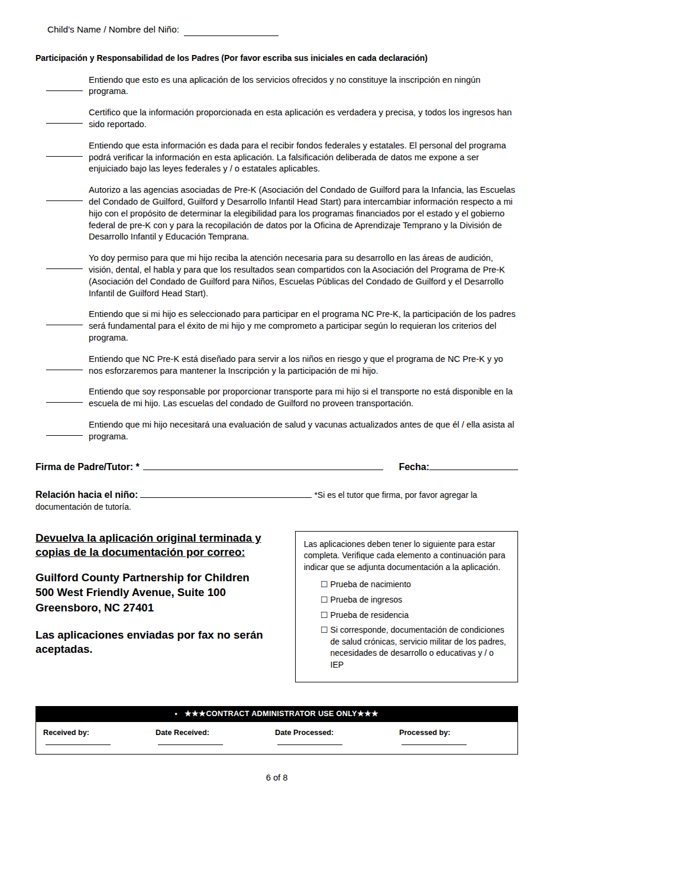Child’s Name / Nombre del Niño:
Participación y Responsabilidad de los Padres (Por favor escriba sus iniciales en cada declaración)
Entiendo que esto es una aplicación de los servicios ofrecidos y no constituye la inscripción en ningún programa.
Certifico que la información proporcionada en esta aplicación es verdadera y precisa, y todos los ingresos han sido reportado.
Entiendo que esta información es dada para el recibir fondos federales y estatales. El personal del programa podrá verificar la información en esta aplicación. La falsificación deliberada de datos me expone a ser enjuiciado bajo las leyes federales y / o estatales aplicables.
Autorizo a las agencias asociadas de Pre-K (Asociación del Condado de Guilford para la Infancia, las Escuelas del Condado de Guilford, Guilford y Desarrollo Infantil Head Start) para intercambiar información respecto a mi hijo con el propósito de determinar la elegibilidad para los programas financiados por el estado y el gobierno federal de pre-K con y para la recopilación de datos por la Oficina de Aprendizaje Temprano y la División de Desarrollo Infantil y Educación Temprana.
Yo doy permiso para que mi hijo reciba la atención necesaria para su desarrollo en las áreas de audición, visión, dental, el habla y para que los resultados sean compartidos con la Asociación del Programa de Pre-K (Asociación del Condado de Guilford para Niños, Escuelas Públicas del Condado de Guilford y el Desarrollo Infantil de Guilford Head Start).
Entiendo que si mi hijo es seleccionado para participar en el programa NC Pre-K, la participación de los padres será fundamental para el éxito de mi hijo y me comprometo a participar según lo requieran los criterios del programa.
Entiendo que NC Pre-K está diseñado para servir a los niños en riesgo y que el programa de NC Pre-K y yo nos esforzaremos para mantener la Inscripción y la participación de mi hijo.
Entiendo que soy responsable por proporcionar transporte para mi hijo si el transporte no está disponible en la escuela de mi hijo. Las escuelas del condado de Guilford no proveen transportación.
Entiendo que mi hijo necesitará una evaluación de salud y vacunas actualizados antes de que él / ella asista al programa.
Firma de Padre/Tutor: * Fecha:
Relación hacia el niño: *Si es el tutor que firma, por favor agregar la documentación de tutoría.
Devuelva la aplicación original terminada y copias de la documentación por correo:
Guilford County Partnership for Children
500 West Friendly Avenue, Suite 100
Greensboro, NC 27401
Las aplicaciones enviadas por fax no serán aceptadas.
Las aplicaciones deben tener lo siguiente para estar completa. Verifique cada elemento a continuación para indicar que se adjunta documentación a la aplicación.
☐ Prueba de nacimiento
☐ Prueba de ingresos
☐ Prueba de residencia
☐ Si corresponde, documentación de condiciones de salud crónicas, servicio militar de los padres, necesidades de desarrollo o educativas y / o IEP
▪ ★★★CONTRACT ADMINISTRATOR USE ONLY★★★
Received by: Date Received: Date Processed: Processed by:
6 of 8